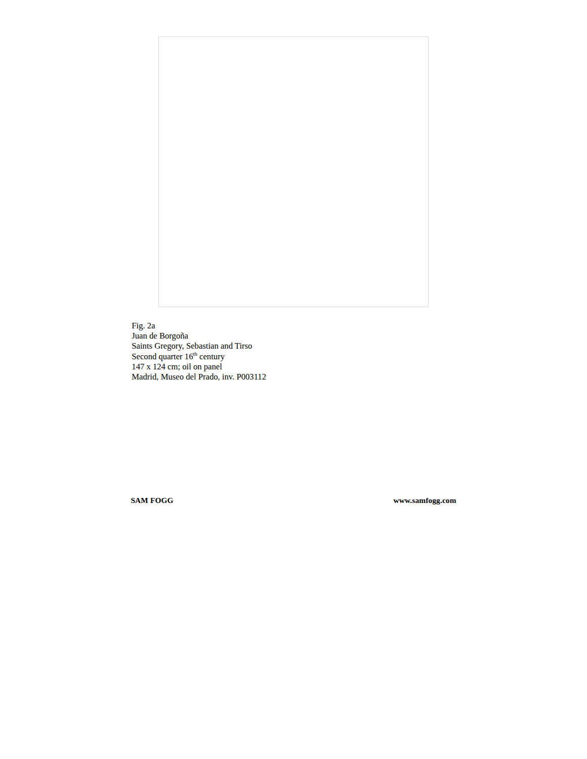Fig. 2a
Juan de Borgoña
Saints Gregory, Sebastian and Tirso
Second quarter 16th century
147 x 124 cm; oil on panel
Madrid, Museo del Prado, inv. P003112
SAM FOGG www.samfogg.com